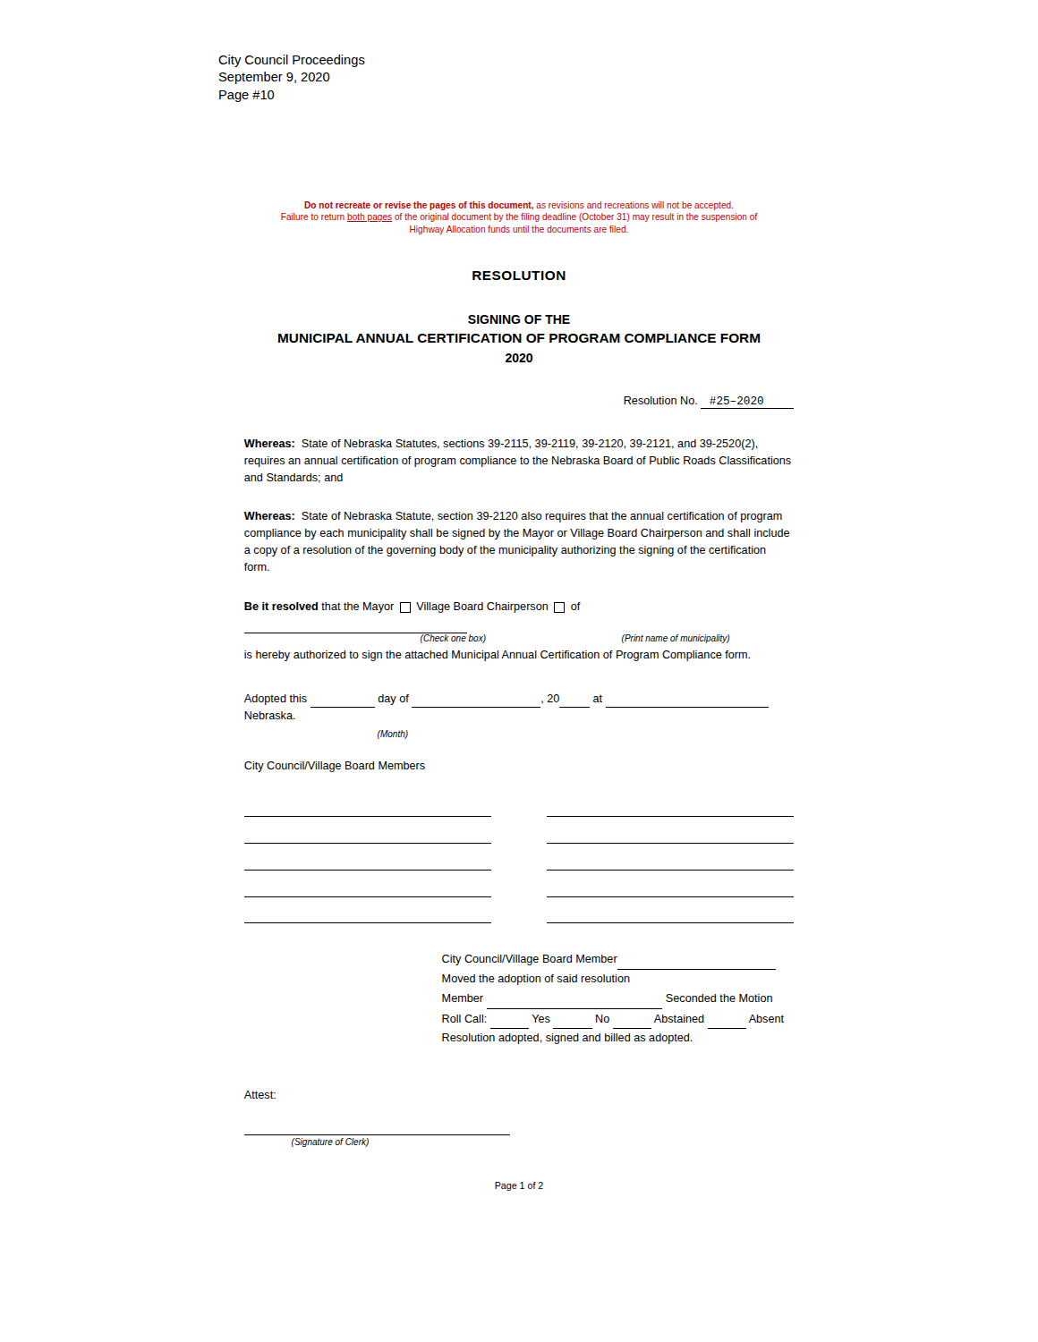City Council Proceedings
September 9, 2020
Page #10
Do not recreate or revise the pages of this document, as revisions and recreations will not be accepted.
Failure to return both pages of the original document by the filing deadline (October 31) may result in the suspension of
Highway Allocation funds until the documents are filed.
RESOLUTION
SIGNING OF THE
MUNICIPAL ANNUAL CERTIFICATION OF PROGRAM COMPLIANCE FORM
2020
Resolution No. #25–2020
Whereas: State of Nebraska Statutes, sections 39-2115, 39-2119, 39-2120, 39-2121, and 39-2520(2), requires an annual certification of program compliance to the Nebraska Board of Public Roads Classifications and Standards; and
Whereas: State of Nebraska Statute, section 39-2120 also requires that the annual certification of program compliance by each municipality shall be signed by the Mayor or Village Board Chairperson and shall include a copy of a resolution of the governing body of the municipality authorizing the signing of the certification form.
Be it resolved that the Mayor Village Board Chairperson of
(Check one box) (Print name of municipality)
is hereby authorized to sign the attached Municipal Annual Certification of Program Compliance form.
Adopted this day of , 20 at Nebraska.
(Month)
City Council/Village Board Members
City Council/Village Board Member
Moved the adoption of said resolution
Member Seconded the Motion
Roll Call: Yes No Abstained Absent
Resolution adopted, signed and billed as adopted.
Attest:
(Signature of Clerk)
Page 1 of 2